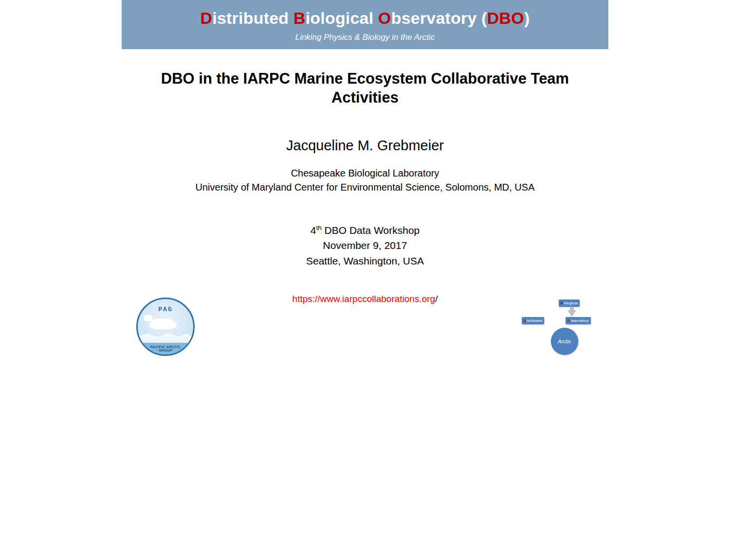Distributed Biological Observatory (DBO)
Linking Physics & Biology in the Arctic
DBO in the IARPC Marine Ecosystem Collaborative Team Activities
Jacqueline M. Grebmeier
Chesapeake Biological Laboratory
University of Maryland Center for Environmental Science, Solomons, MD, USA
4th DBO Data Workshop
November 9, 2017
Seattle, Washington, USA
https://www.iarpccollaborations.org/
PAG
PACIFIC ARCTIC
GROUP
Biological
Distributed
Observatory
Arctic